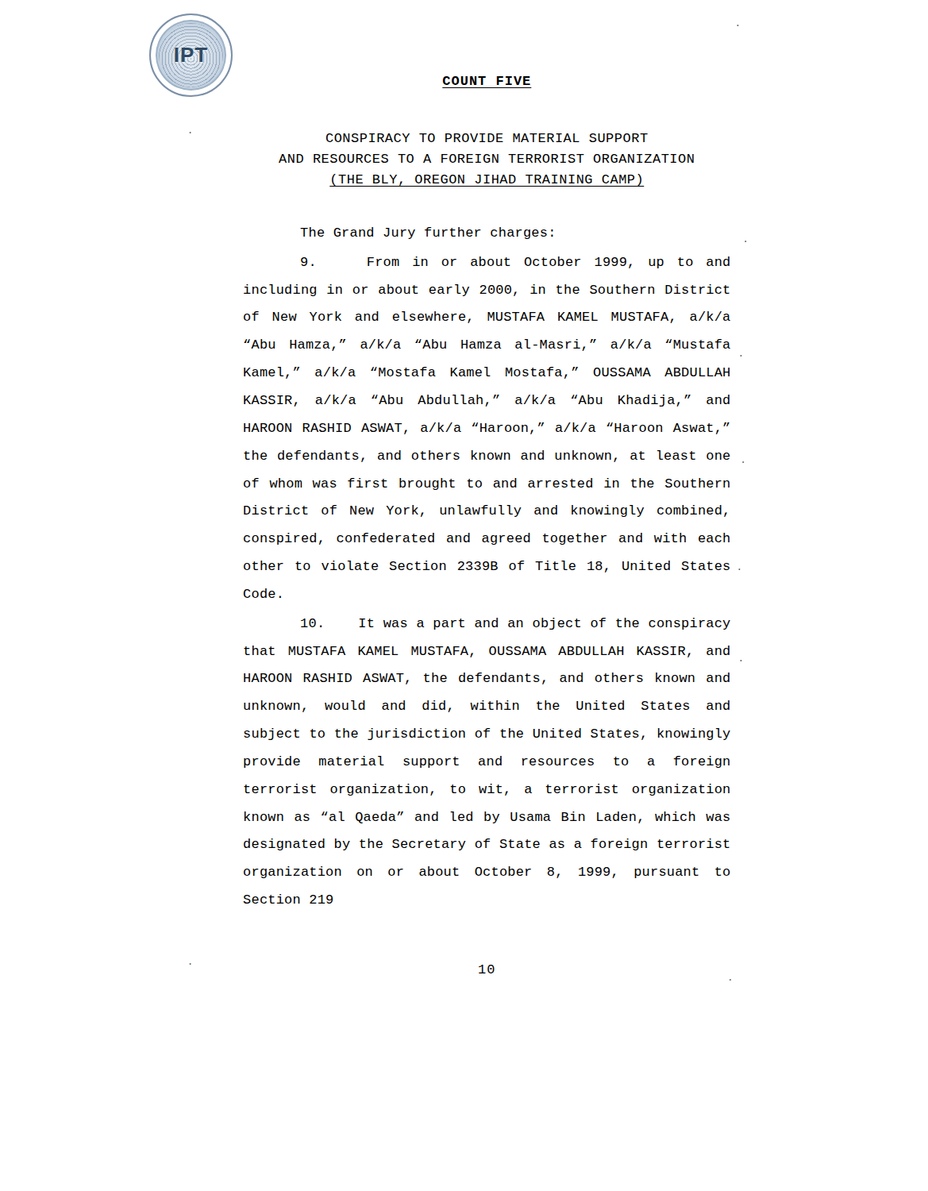IPT
· · · · · · · · ·
COUNT FIVE
CONSPIRACY TO PROVIDE MATERIAL SUPPORT
AND RESOURCES TO A FOREIGN TERRORIST ORGANIZATION
(THE BLY, OREGON JIHAD TRAINING CAMP)
The Grand Jury further charges:
9. From in or about October 1999, up to and including in or about early 2000, in the Southern District of New York and elsewhere, MUSTAFA KAMEL MUSTAFA, a/k/a “Abu Hamza,” a/k/a “Abu Hamza al-Masri,” a/k/a “Mustafa Kamel,” a/k/a “Mostafa Kamel Mostafa,” OUSSAMA ABDULLAH KASSIR, a/k/a “Abu Abdullah,” a/k/a “Abu Khadija,” and HAROON RASHID ASWAT, a/k/a “Haroon,” a/k/a “Haroon Aswat,” the defendants, and others known and unknown, at least one of whom was first brought to and arrested in the Southern District of New York, unlawfully and knowingly combined, conspired, confederated and agreed together and with each other to violate Section 2339B of Title 18, United States Code.
10. It was a part and an object of the conspiracy that MUSTAFA KAMEL MUSTAFA, OUSSAMA ABDULLAH KASSIR, and HAROON RASHID ASWAT, the defendants, and others known and unknown, would and did, within the United States and subject to the jurisdiction of the United States, knowingly provide material support and resources to a foreign terrorist organization, to wit, a terrorist organization known as “al Qaeda” and led by Usama Bin Laden, which was designated by the Secretary of State as a foreign terrorist organization on or about October 8, 1999, pursuant to Section 219
10